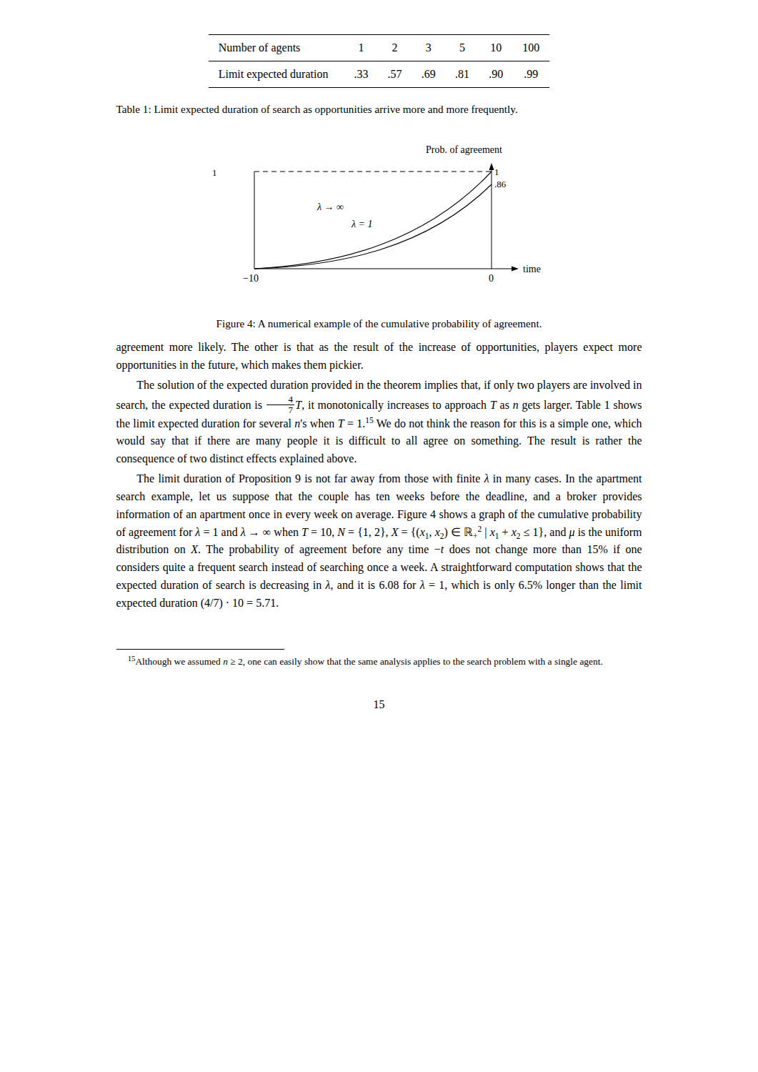| Number of agents | 1 | 2 | 3 | 5 | 10 | 100 |
| --- | --- | --- | --- | --- | --- | --- |
| Limit expected duration | .33 | .57 | .69 | .81 | .90 | .99 |
Table 1: Limit expected duration of search as opportunities arrive more and more frequently.
Prob. of agreement time 1 1 .86 −10 0 λ → ∞ λ = 1
Figure 4: A numerical example of the cumulative probability of agreement.
agreement more likely. The other is that as the result of the increase of opportunities, players expect more opportunities in the future, which makes them pickier.
The solution of the expected duration provided in the theorem implies that, if only two players are involved in search, the expected duration is 47 T, it monotonically increases to approach T as n gets larger. Table 1 shows the limit expected duration for several n's when T = 1.15 We do not think the reason for this is a simple one, which would say that if there are many people it is difficult to all agree on something. The result is rather the consequence of two distinct effects explained above.
The limit duration of Proposition 9 is not far away from those with finite λ in many cases. In the apartment search example, let us suppose that the couple has ten weeks before the deadline, and a broker provides information of an apartment once in every week on average. Figure 4 shows a graph of the cumulative probability of agreement for λ = 1 and λ → ∞ when T = 10, N = {1, 2}, X = {(x1, x2) ∈ ℝ+2 | x1 + x2 ≤ 1}, and μ is the uniform distribution on X. The probability of agreement before any time −t does not change more than 15% if one considers quite a frequent search instead of searching once a week. A straightforward computation shows that the expected duration of search is decreasing in λ, and it is 6.08 for λ = 1, which is only 6.5% longer than the limit expected duration (4/7) · 10 = 5.71.
15Although we assumed n ≥ 2, one can easily show that the same analysis applies to the search problem with a single agent.
15